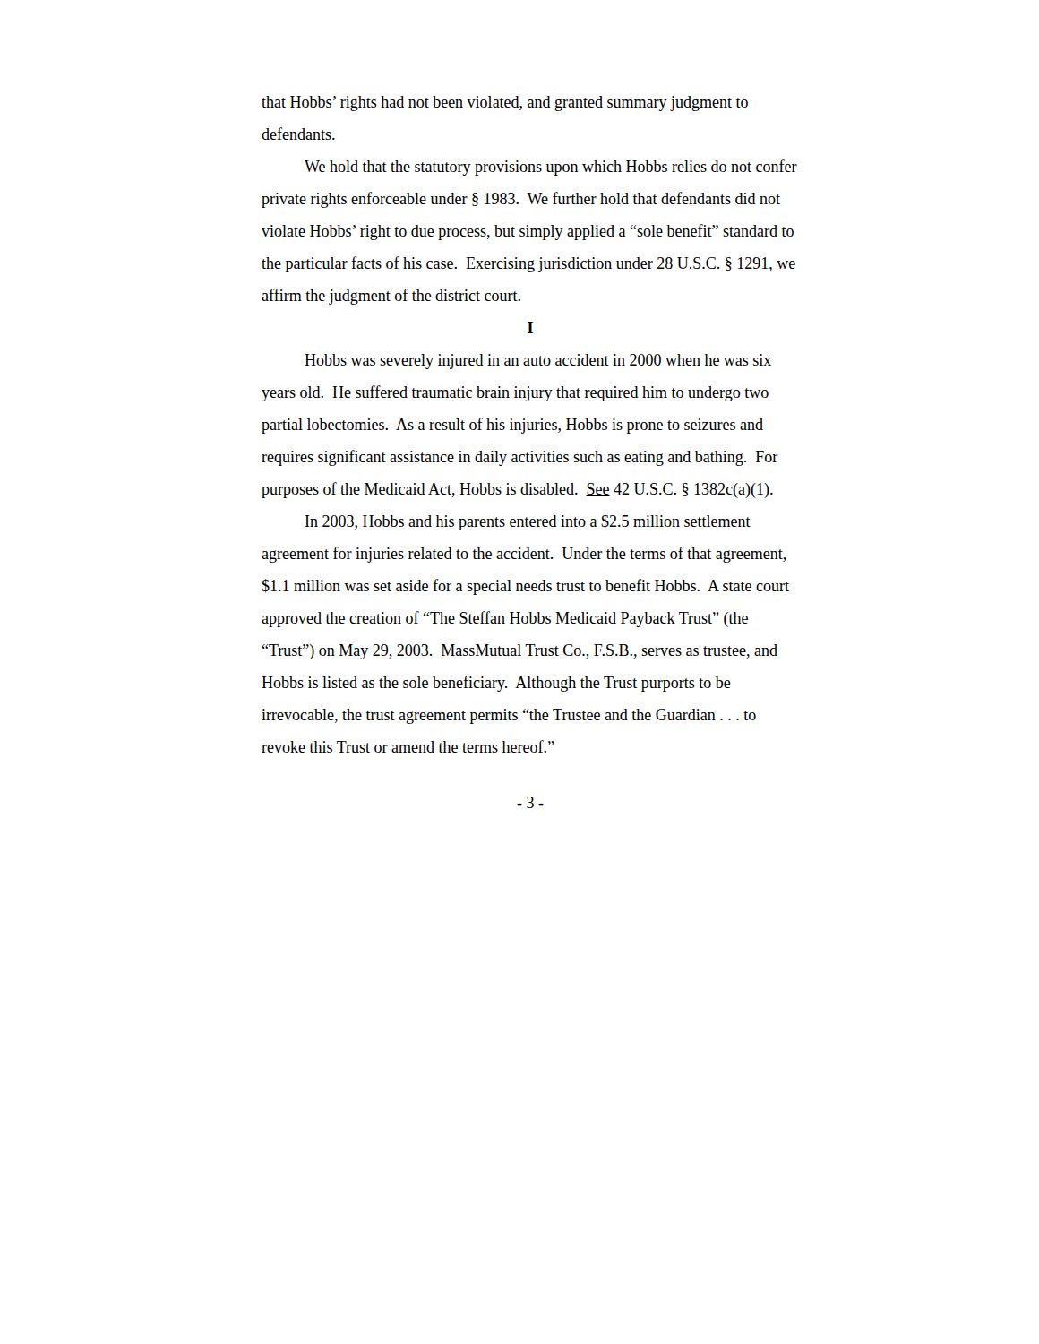that Hobbs’ rights had not been violated, and granted summary judgment to defendants.
We hold that the statutory provisions upon which Hobbs relies do not confer private rights enforceable under § 1983. We further hold that defendants did not violate Hobbs’ right to due process, but simply applied a “sole benefit” standard to the particular facts of his case. Exercising jurisdiction under 28 U.S.C. § 1291, we affirm the judgment of the district court.
I
Hobbs was severely injured in an auto accident in 2000 when he was six years old. He suffered traumatic brain injury that required him to undergo two partial lobectomies. As a result of his injuries, Hobbs is prone to seizures and requires significant assistance in daily activities such as eating and bathing. For purposes of the Medicaid Act, Hobbs is disabled. See 42 U.S.C. § 1382c(a)(1).
In 2003, Hobbs and his parents entered into a $2.5 million settlement agreement for injuries related to the accident. Under the terms of that agreement, $1.1 million was set aside for a special needs trust to benefit Hobbs. A state court approved the creation of “The Steffan Hobbs Medicaid Payback Trust” (the “Trust”) on May 29, 2003. MassMutual Trust Co., F.S.B., serves as trustee, and Hobbs is listed as the sole beneficiary. Although the Trust purports to be irrevocable, the trust agreement permits “the Trustee and the Guardian . . . to revoke this Trust or amend the terms hereof.”
- 3 -